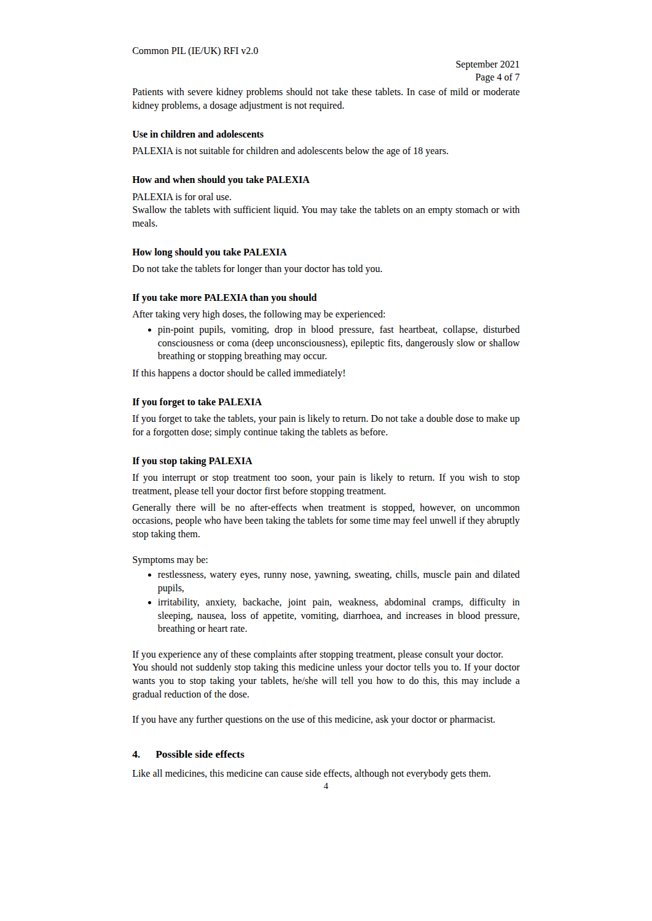Common PIL (IE/UK) RFI v2.0
September 2021
Page 4 of 7
Patients with severe kidney problems should not take these tablets. In case of mild or moderate kidney problems, a dosage adjustment is not required.
Use in children and adolescents
PALEXIA is not suitable for children and adolescents below the age of 18 years.
How and when should you take PALEXIA
PALEXIA is for oral use.
Swallow the tablets with sufficient liquid. You may take the tablets on an empty stomach or with meals.
How long should you take PALEXIA
Do not take the tablets for longer than your doctor has told you.
If you take more PALEXIA than you should
After taking very high doses, the following may be experienced:
pin-point pupils, vomiting, drop in blood pressure, fast heartbeat, collapse, disturbed consciousness or coma (deep unconsciousness), epileptic fits, dangerously slow or shallow breathing or stopping breathing may occur.
If this happens a doctor should be called immediately!
If you forget to take PALEXIA
If you forget to take the tablets, your pain is likely to return. Do not take a double dose to make up for a forgotten dose; simply continue taking the tablets as before.
If you stop taking PALEXIA
If you interrupt or stop treatment too soon, your pain is likely to return. If you wish to stop treatment, please tell your doctor first before stopping treatment.
Generally there will be no after-effects when treatment is stopped, however, on uncommon occasions, people who have been taking the tablets for some time may feel unwell if they abruptly stop taking them.
Symptoms may be:
restlessness, watery eyes, runny nose, yawning, sweating, chills, muscle pain and dilated pupils,
irritability, anxiety, backache, joint pain, weakness, abdominal cramps, difficulty in sleeping, nausea, loss of appetite, vomiting, diarrhoea, and increases in blood pressure, breathing or heart rate.
If you experience any of these complaints after stopping treatment, please consult your doctor.
You should not suddenly stop taking this medicine unless your doctor tells you to. If your doctor wants you to stop taking your tablets, he/she will tell you how to do this, this may include a gradual reduction of the dose.
If you have any further questions on the use of this medicine, ask your doctor or pharmacist.
4. Possible side effects
Like all medicines, this medicine can cause side effects, although not everybody gets them.
4